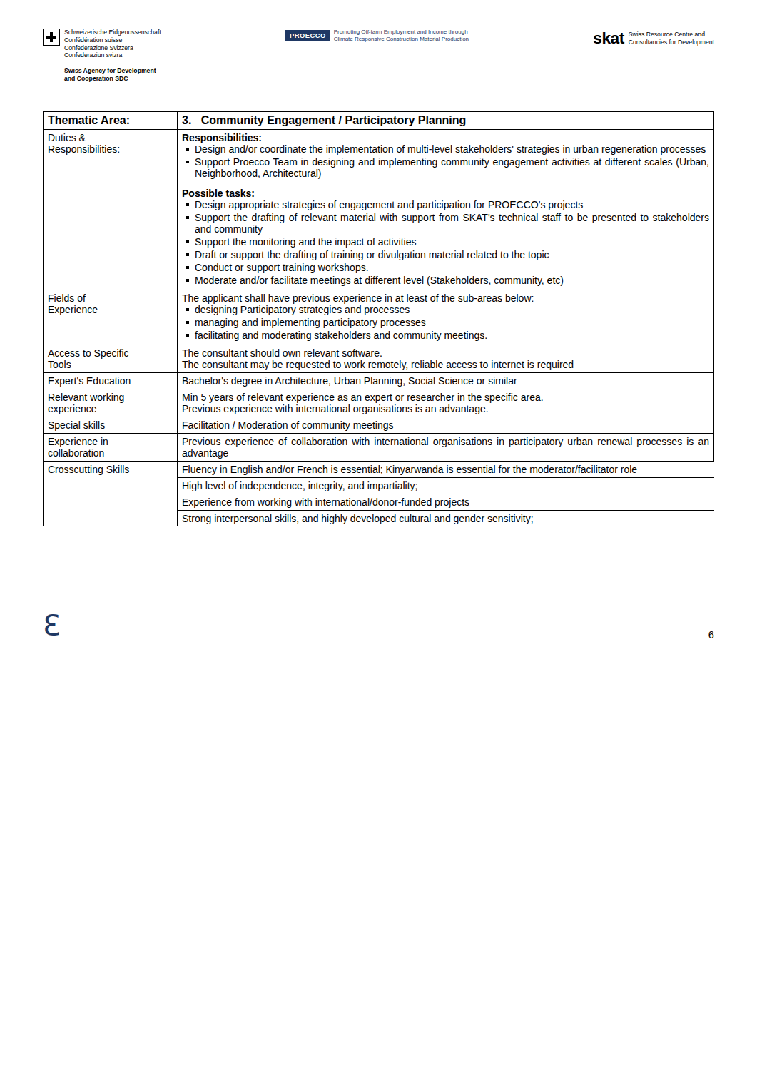Schweizerische Eidgenossenschaft
Confédération suisse
Confederazione Svizzera
Confederaziun svizra
Swiss Agency for Development
and Cooperation SDC
PROECCO
Promoting Off-farm Employment and Income through
Climate Responsive Construction Material Production
skat
Swiss Resource Centre and
Consultancies for Development
| Thematic Area: | 3. Community Engagement / Participatory Planning |
| Duties & Responsibilities: | Responsibilities: Design and/or coordinate the implementation of multi-level stakeholders' strategies in urban regeneration processes Support Proecco Team in designing and implementing community engagement activities at different scales (Urban, Neighborhood, Architectural) Possible tasks: Design appropriate strategies of engagement and participation for PROECCO's projects Support the drafting of relevant material with support from SKAT's technical staff to be presented to stakeholders and community Support the monitoring and the impact of activities Draft or support the drafting of training or divulgation material related to the topic Conduct or support training workshops. Moderate and/or facilitate meetings at different level (Stakeholders, community, etc) |
| Fields of Experience | The applicant shall have previous experience in at least of the sub-areas below: designing Participatory strategies and processes managing and implementing participatory processes facilitating and moderating stakeholders and community meetings. |
| Access to Specific Tools | The consultant should own relevant software. The consultant may be requested to work remotely, reliable access to internet is required |
| Expert's Education | Bachelor's degree in Architecture, Urban Planning, Social Science or similar |
| Relevant working experience | Min 5 years of relevant experience as an expert or researcher in the specific area. Previous experience with international organisations is an advantage. |
| Special skills | Facilitation / Moderation of community meetings |
| Experience in collaboration | Previous experience of collaboration with international organisations in participatory urban renewal processes is an advantage |
| Crosscutting Skills | / Fluency in English and/or French is essential; Kinyarwanda is essential for the moderator/facilitator role / / High level of independence, integrity, and impartiality; / / Experience from working with international/donor-funded projects / / Strong interpersonal skills, and highly developed cultural and gender sensitivity; / |
ℇ
6